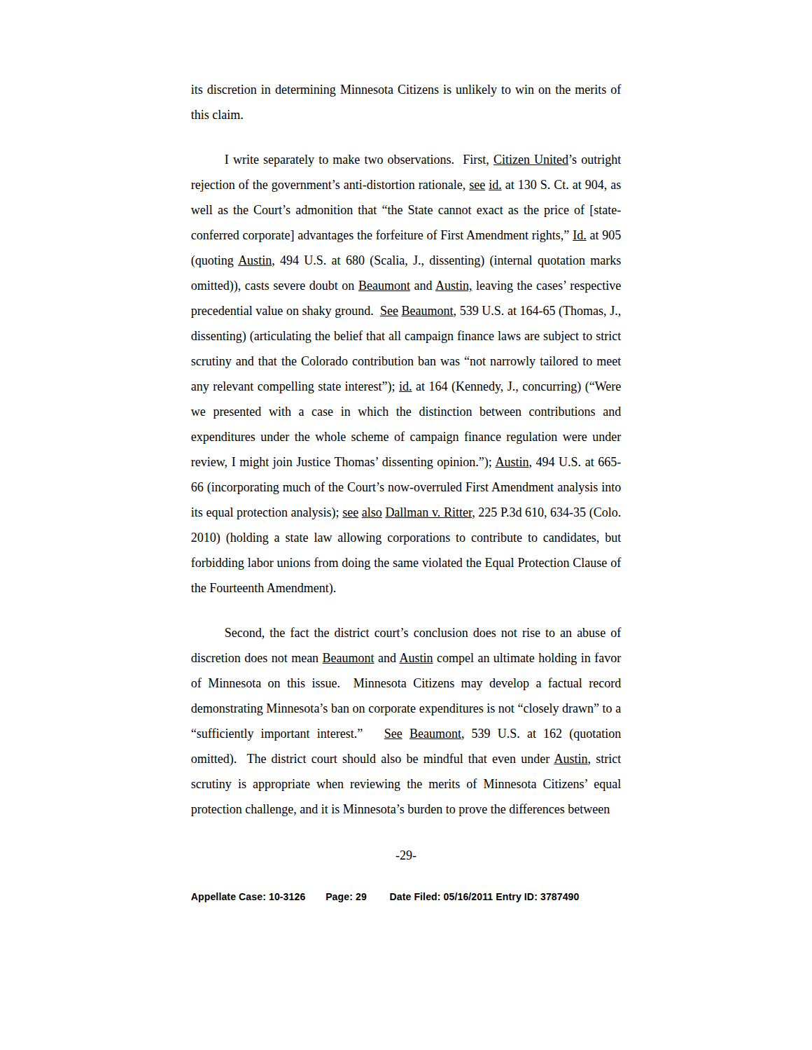its discretion in determining Minnesota Citizens is unlikely to win on the merits of this claim.
I write separately to make two observations. First, Citizen United’s outright rejection of the government’s anti-distortion rationale, see id. at 130 S. Ct. at 904, as well as the Court’s admonition that “the State cannot exact as the price of [state-conferred corporate] advantages the forfeiture of First Amendment rights,” Id. at 905 (quoting Austin, 494 U.S. at 680 (Scalia, J., dissenting) (internal quotation marks omitted)), casts severe doubt on Beaumont and Austin, leaving the cases’ respective precedential value on shaky ground. See Beaumont, 539 U.S. at 164-65 (Thomas, J., dissenting) (articulating the belief that all campaign finance laws are subject to strict scrutiny and that the Colorado contribution ban was “not narrowly tailored to meet any relevant compelling state interest”); id. at 164 (Kennedy, J., concurring) (“Were we presented with a case in which the distinction between contributions and expenditures under the whole scheme of campaign finance regulation were under review, I might join Justice Thomas’ dissenting opinion.”); Austin, 494 U.S. at 665-66 (incorporating much of the Court’s now-overruled First Amendment analysis into its equal protection analysis); see also Dallman v. Ritter, 225 P.3d 610, 634-35 (Colo. 2010) (holding a state law allowing corporations to contribute to candidates, but forbidding labor unions from doing the same violated the Equal Protection Clause of the Fourteenth Amendment).
Second, the fact the district court’s conclusion does not rise to an abuse of discretion does not mean Beaumont and Austin compel an ultimate holding in favor of Minnesota on this issue. Minnesota Citizens may develop a factual record demonstrating Minnesota’s ban on corporate expenditures is not “closely drawn” to a “sufficiently important interest.” See Beaumont, 539 U.S. at 162 (quotation omitted). The district court should also be mindful that even under Austin, strict scrutiny is appropriate when reviewing the merits of Minnesota Citizens’ equal protection challenge, and it is Minnesota’s burden to prove the differences between
-29-
Appellate Case: 10-3126 Page: 29 Date Filed: 05/16/2011 Entry ID: 3787490